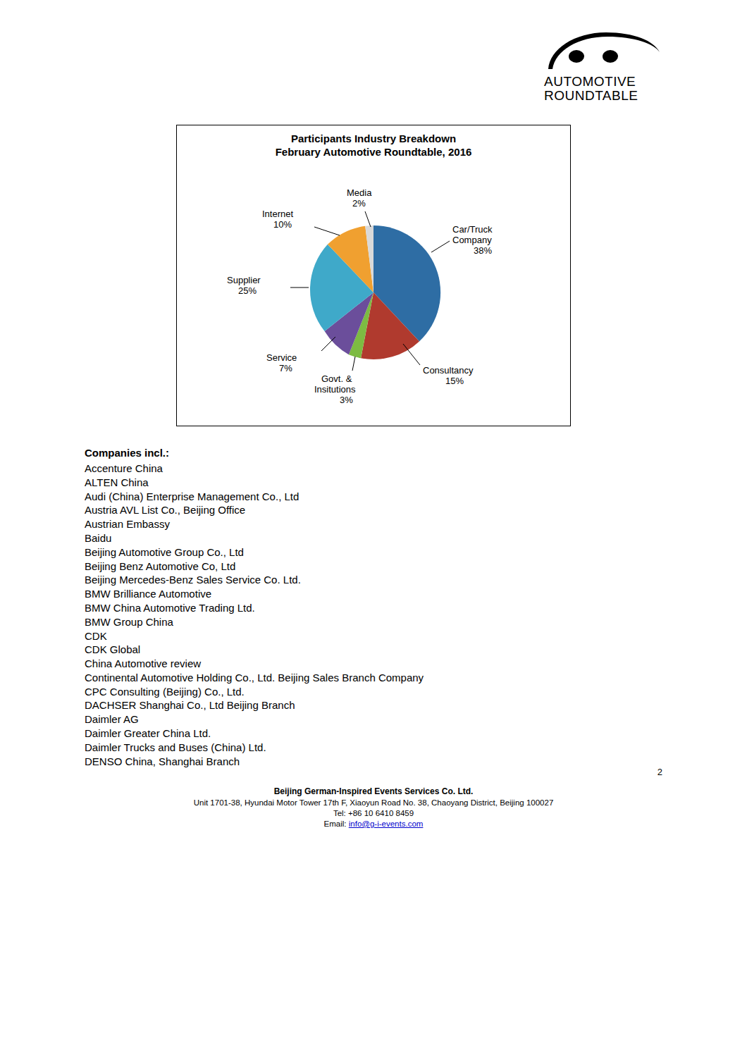AUTOMOTIVE
ROUNDTABLE
Participants Industry Breakdown
February Automotive Roundtable, 2016
Media 2% Internet 10% Supplier 25% Service 7% Govt. & Insitutions 3% Consultancy 15% Car/Truck Company 38%
Companies incl.:
Accenture China
ALTEN China
Audi (China) Enterprise Management Co., Ltd
Austria AVL List Co., Beijing Office
Austrian Embassy
Baidu
Beijing Automotive Group Co., Ltd
Beijing Benz Automotive Co, Ltd
Beijing Mercedes-Benz Sales Service Co. Ltd.
BMW Brilliance Automotive
BMW China Automotive Trading Ltd.
BMW Group China
CDK
CDK Global
China Automotive review
Continental Automotive Holding Co., Ltd. Beijing Sales Branch Company
CPC Consulting (Beijing) Co., Ltd.
DACHSER Shanghai Co., Ltd Beijing Branch
Daimler AG
Daimler Greater China Ltd.
Daimler Trucks and Buses (China) Ltd.
DENSO China, Shanghai Branch
2
Beijing German-Inspired Events Services Co. Ltd.
Unit 1701-38, Hyundai Motor Tower 17th F, Xiaoyun Road No. 38, Chaoyang District, Beijing 100027
Tel: +86 10 6410 8459
Email: info@g-i-events.com